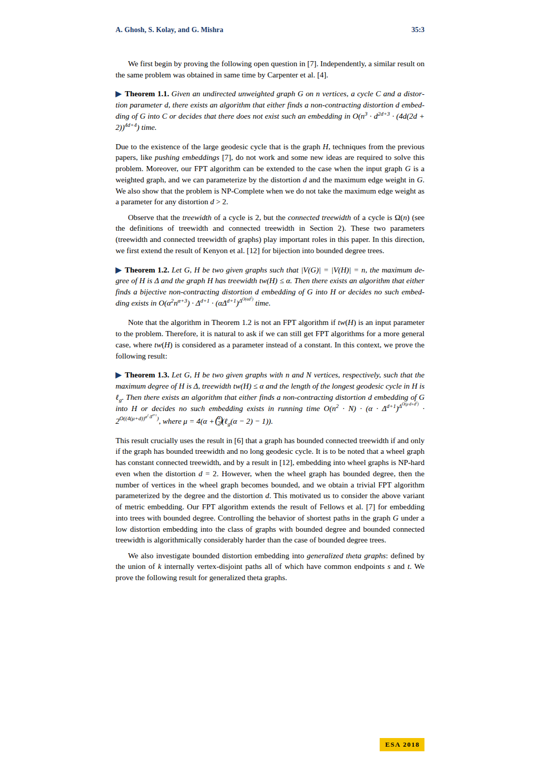A. Ghosh, S. Kolay, and G. Mishra 35:3
We first begin by proving the following open question in [7]. Independently, a similar result on the same problem was obtained in same time by Carpenter et al. [4].
▶Theorem 1.1. Given an undirected unweighted graph G on n vertices, a cycle C and a distortion parameter d, there exists an algorithm that either finds a non-contracting distortion d embedding of G into C or decides that there does not exist such an embedding in O(n3 · d2d+3 · (4d(2d + 2))4d+4) time.
Due to the existence of the large geodesic cycle that is the graph H, techniques from the previous papers, like pushing embeddings [7], do not work and some new ideas are required to solve this problem. Moreover, our FPT algorithm can be extended to the case when the input graph G is a weighted graph, and we can parameterize by the distortion d and the maximum edge weight in G. We also show that the problem is NP-Complete when we do not take the maximum edge weight as a parameter for any distortion d > 2.
Observe that the treewidth of a cycle is 2, but the connected treewidth of a cycle is Ω(n) (see the definitions of treewidth and connected treewidth in Section 2). These two parameters (treewidth and connected treewidth of graphs) play important roles in this paper. In this direction, we first extend the result of Kenyon et al. [12] for bijection into bounded degree trees.
▶Theorem 1.2. Let G, H be two given graphs such that |V(G)| = |V(H)| = n, the maximum degree of H is Δ and the graph H has treewidth tw(H) ≤ α. Then there exists an algorithm that either finds a bijective non-contracting distortion d embedding of G into H or decides no such embedding exists in O(α2nα+3) · Δd+1 · (αΔd+1)ΔO(αd2) time.
Note that the algorithm in Theorem 1.2 is not an FPT algorithm if tw(H) is an input parameter to the problem. Therefore, it is natural to ask if we can still get FPT algorithms for a more general case, where tw(H) is considered as a parameter instead of a constant. In this context, we prove the following result:
▶Theorem 1.3. Let G, H be two given graphs with n and N vertices, respectively, such that the maximum degree of H is Δ, treewidth tw(H) ≤ α and the length of the longest geodesic cycle in H is ℓg. Then there exists an algorithm that either finds a non-contracting distortion d embedding of G into H or decides no such embedding exists in running time O(n2 · N) · (α · Δd+1)ΔO(μ·d+d2) · 2O((4(μ+d))α2·Δd+1), where μ = 4(α + α 2(ℓg(α − 2) − 1)).
This result crucially uses the result in [6] that a graph has bounded connected treewidth if and only if the graph has bounded treewidth and no long geodesic cycle. It is to be noted that a wheel graph has constant connected treewidth, and by a result in [12], embedding into wheel graphs is NP-hard even when the distortion d = 2. However, when the wheel graph has bounded degree, then the number of vertices in the wheel graph becomes bounded, and we obtain a trivial FPT algorithm parameterized by the degree and the distortion d. This motivated us to consider the above variant of metric embedding. Our FPT algorithm extends the result of Fellows et al. [7] for embedding into trees with bounded degree. Controlling the behavior of shortest paths in the graph G under a low distortion embedding into the class of graphs with bounded degree and bounded connected treewidth is algorithmically considerably harder than the case of bounded degree trees.
We also investigate bounded distortion embedding into generalized theta graphs: defined by the union of k internally vertex-disjoint paths all of which have common endpoints s and t. We prove the following result for generalized theta graphs.
ESA 2018